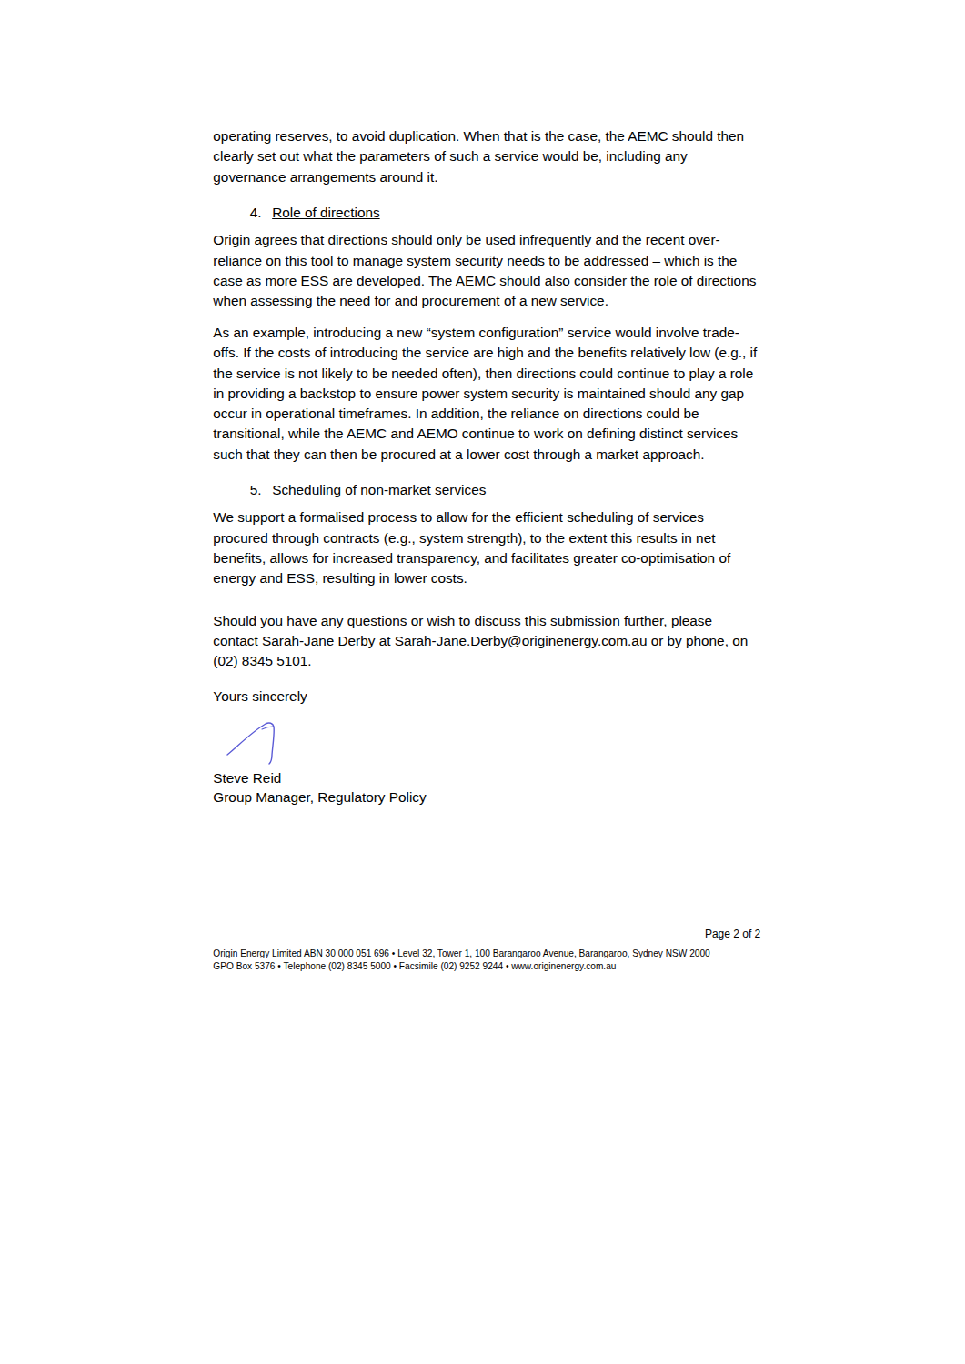operating reserves, to avoid duplication. When that is the case, the AEMC should then clearly set out what the parameters of such a service would be, including any governance arrangements around it.
4. Role of directions
Origin agrees that directions should only be used infrequently and the recent over-reliance on this tool to manage system security needs to be addressed – which is the case as more ESS are developed. The AEMC should also consider the role of directions when assessing the need for and procurement of a new service.
As an example, introducing a new “system configuration” service would involve trade-offs. If the costs of introducing the service are high and the benefits relatively low (e.g., if the service is not likely to be needed often), then directions could continue to play a role in providing a backstop to ensure power system security is maintained should any gap occur in operational timeframes. In addition, the reliance on directions could be transitional, while the AEMC and AEMO continue to work on defining distinct services such that they can then be procured at a lower cost through a market approach.
5. Scheduling of non-market services
We support a formalised process to allow for the efficient scheduling of services procured through contracts (e.g., system strength), to the extent this results in net benefits, allows for increased transparency, and facilitates greater co-optimisation of energy and ESS, resulting in lower costs.
Should you have any questions or wish to discuss this submission further, please contact Sarah-Jane Derby at Sarah-Jane.Derby@originenergy.com.au or by phone, on (02) 8345 5101.
Yours sincerely
Steve Reid
Group Manager, Regulatory Policy
Page 2 of 2
Origin Energy Limited ABN 30 000 051 696 • Level 32, Tower 1, 100 Barangaroo Avenue, Barangaroo, Sydney NSW 2000
GPO Box 5376 • Telephone (02) 8345 5000 • Facsimile (02) 9252 9244 • www.originenergy.com.au